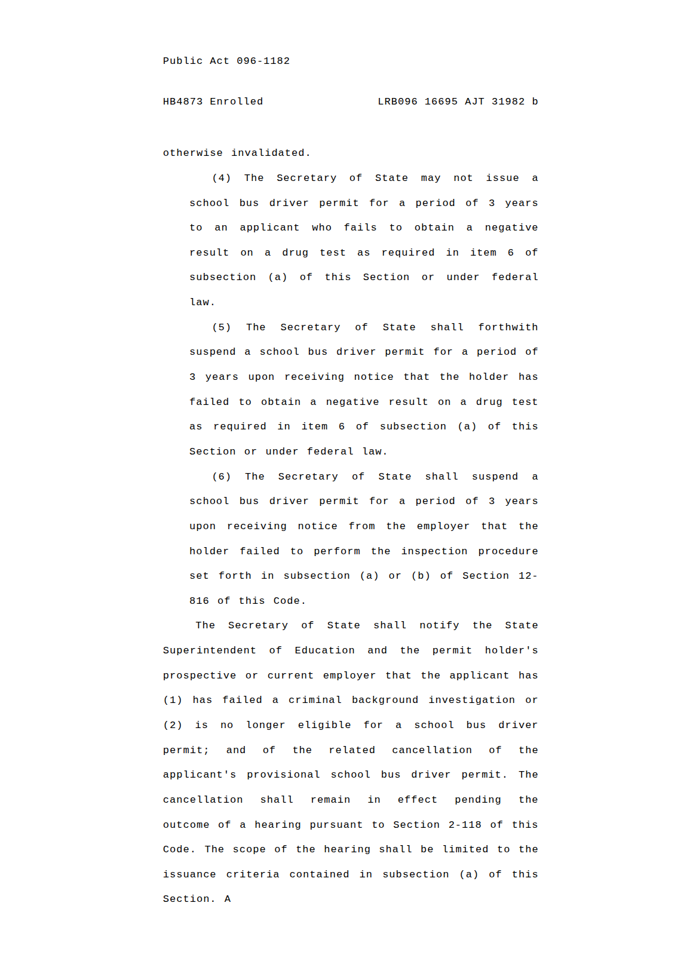Public Act 096-1182
HB4873 Enrolled LRB096 16695 AJT 31982 b
otherwise invalidated.
(4) The Secretary of State may not issue a school bus driver permit for a period of 3 years to an applicant who fails to obtain a negative result on a drug test as required in item 6 of subsection (a) of this Section or under federal law.
(5) The Secretary of State shall forthwith suspend a school bus driver permit for a period of 3 years upon receiving notice that the holder has failed to obtain a negative result on a drug test as required in item 6 of subsection (a) of this Section or under federal law.
(6) The Secretary of State shall suspend a school bus driver permit for a period of 3 years upon receiving notice from the employer that the holder failed to perform the inspection procedure set forth in subsection (a) or (b) of Section 12-816 of this Code.
The Secretary of State shall notify the State Superintendent of Education and the permit holder's prospective or current employer that the applicant has (1) has failed a criminal background investigation or (2) is no longer eligible for a school bus driver permit; and of the related cancellation of the applicant's provisional school bus driver permit. The cancellation shall remain in effect pending the outcome of a hearing pursuant to Section 2-118 of this Code. The scope of the hearing shall be limited to the issuance criteria contained in subsection (a) of this Section. A